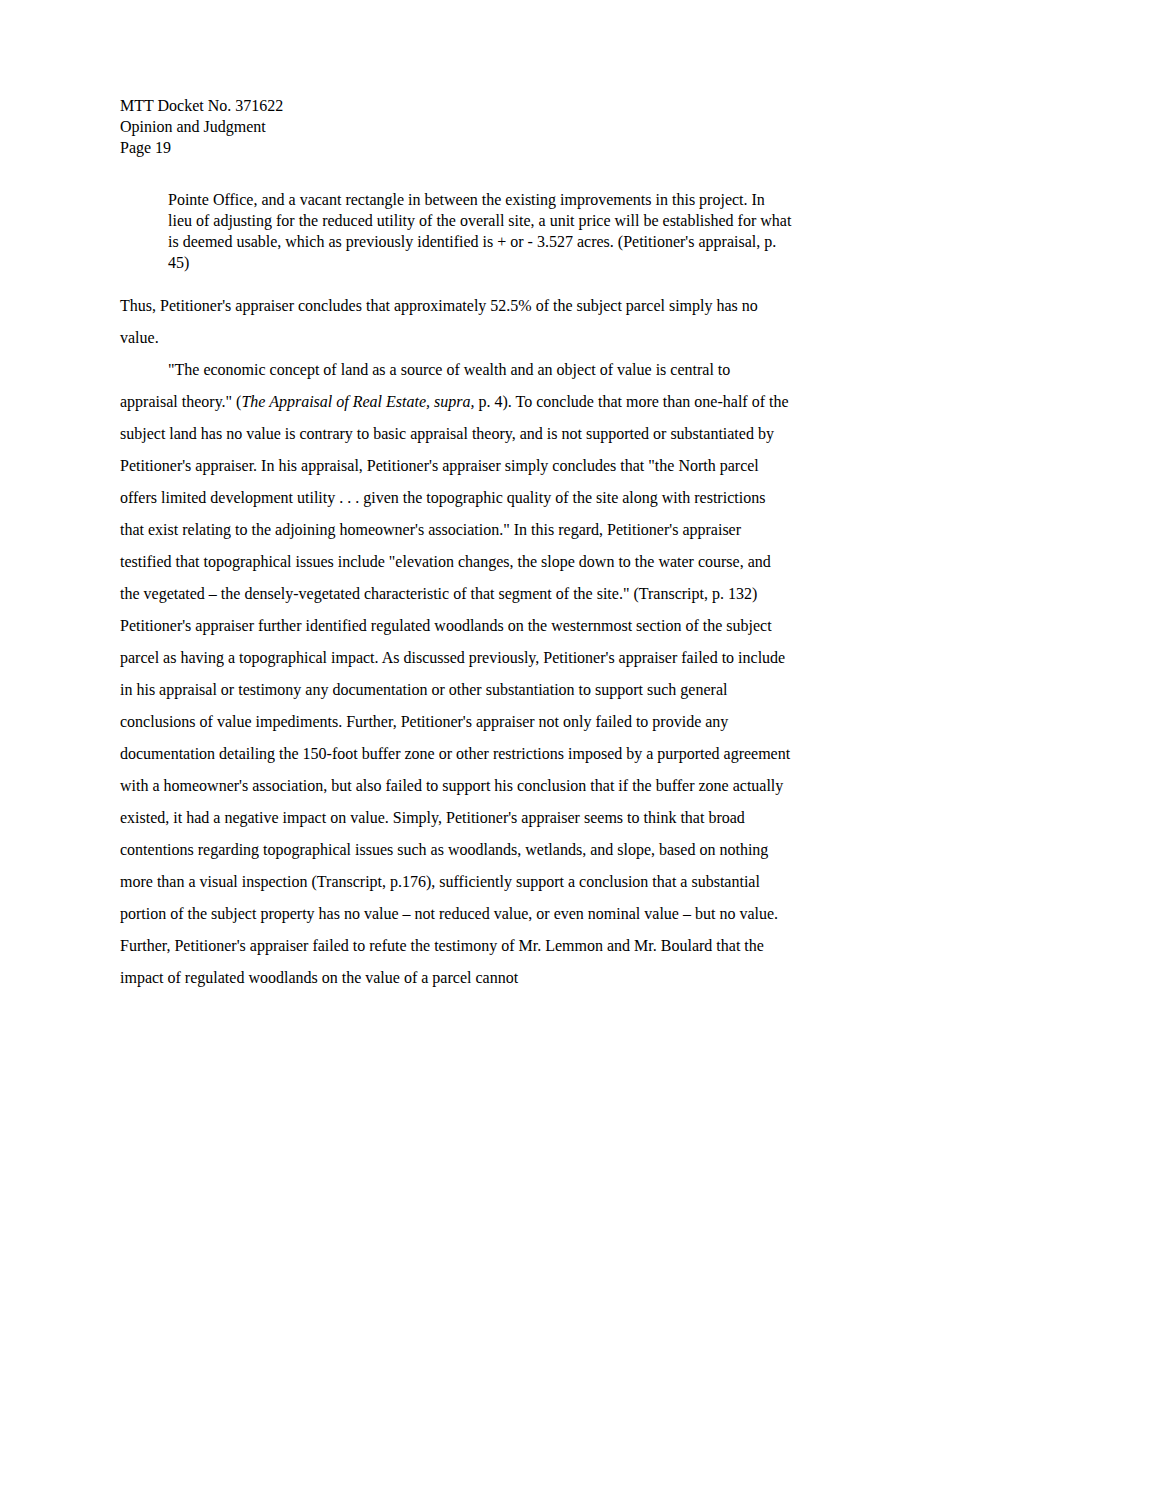MTT Docket No. 371622
Opinion and Judgment
Page 19
Pointe Office, and a vacant rectangle in between the existing improvements in this project. In lieu of adjusting for the reduced utility of the overall site, a unit price will be established for what is deemed usable, which as previously identified is + or - 3.527 acres. (Petitioner's appraisal, p. 45)
Thus, Petitioner's appraiser concludes that approximately 52.5% of the subject parcel simply has no value.
"The economic concept of land as a source of wealth and an object of value is central to appraisal theory." (The Appraisal of Real Estate, supra, p. 4). To conclude that more than one-half of the subject land has no value is contrary to basic appraisal theory, and is not supported or substantiated by Petitioner's appraiser. In his appraisal, Petitioner's appraiser simply concludes that "the North parcel offers limited development utility . . . given the topographic quality of the site along with restrictions that exist relating to the adjoining homeowner's association." In this regard, Petitioner's appraiser testified that topographical issues include "elevation changes, the slope down to the water course, and the vegetated – the densely-vegetated characteristic of that segment of the site." (Transcript, p. 132) Petitioner's appraiser further identified regulated woodlands on the westernmost section of the subject parcel as having a topographical impact. As discussed previously, Petitioner's appraiser failed to include in his appraisal or testimony any documentation or other substantiation to support such general conclusions of value impediments. Further, Petitioner's appraiser not only failed to provide any documentation detailing the 150-foot buffer zone or other restrictions imposed by a purported agreement with a homeowner's association, but also failed to support his conclusion that if the buffer zone actually existed, it had a negative impact on value. Simply, Petitioner's appraiser seems to think that broad contentions regarding topographical issues such as woodlands, wetlands, and slope, based on nothing more than a visual inspection (Transcript, p.176), sufficiently support a conclusion that a substantial portion of the subject property has no value – not reduced value, or even nominal value – but no value. Further, Petitioner's appraiser failed to refute the testimony of Mr. Lemmon and Mr. Boulard that the impact of regulated woodlands on the value of a parcel cannot